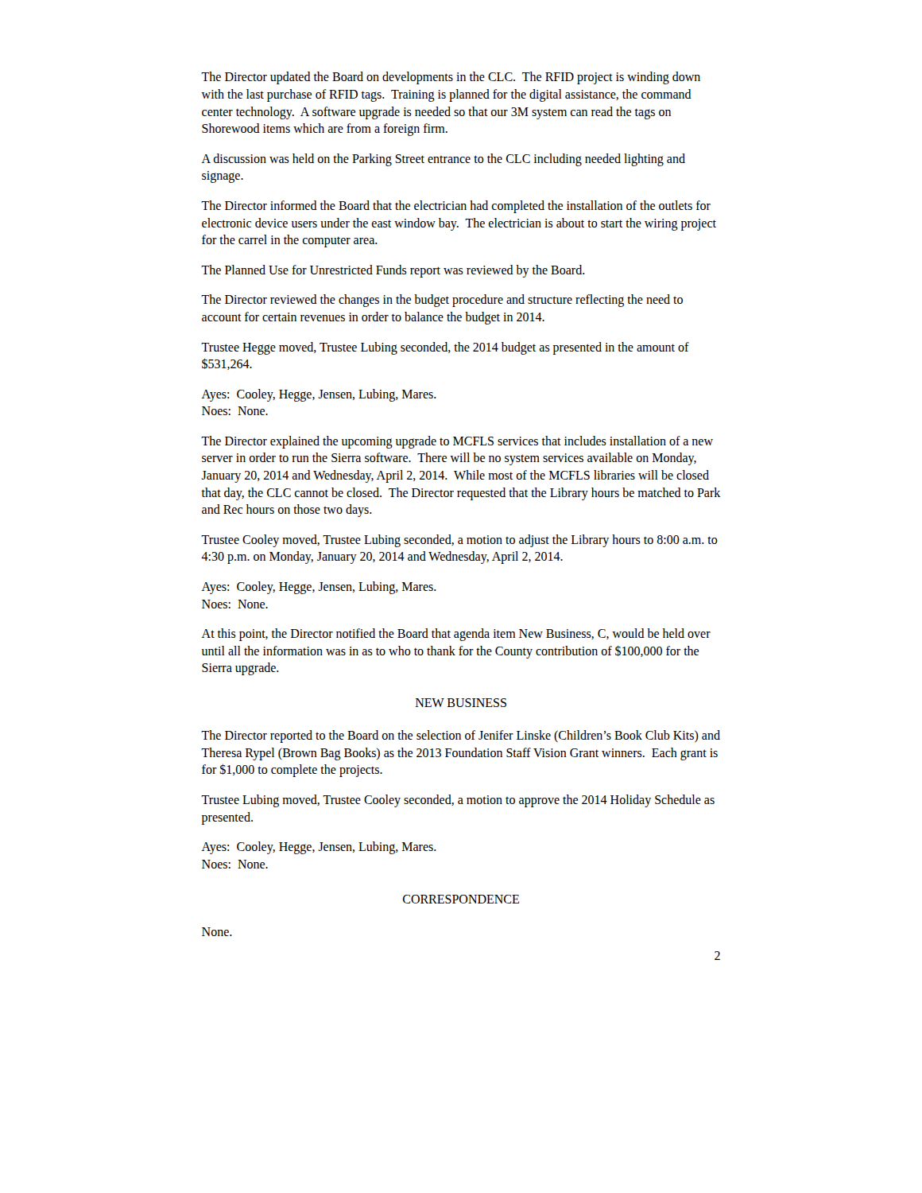The Director updated the Board on developments in the CLC. The RFID project is winding down with the last purchase of RFID tags. Training is planned for the digital assistance, the command center technology. A software upgrade is needed so that our 3M system can read the tags on Shorewood items which are from a foreign firm.
A discussion was held on the Parking Street entrance to the CLC including needed lighting and signage.
The Director informed the Board that the electrician had completed the installation of the outlets for electronic device users under the east window bay. The electrician is about to start the wiring project for the carrel in the computer area.
The Planned Use for Unrestricted Funds report was reviewed by the Board.
The Director reviewed the changes in the budget procedure and structure reflecting the need to account for certain revenues in order to balance the budget in 2014.
Trustee Hegge moved, Trustee Lubing seconded, the 2014 budget as presented in the amount of $531,264.
Ayes: Cooley, Hegge, Jensen, Lubing, Mares.
Noes: None.
The Director explained the upcoming upgrade to MCFLS services that includes installation of a new server in order to run the Sierra software. There will be no system services available on Monday, January 20, 2014 and Wednesday, April 2, 2014. While most of the MCFLS libraries will be closed that day, the CLC cannot be closed. The Director requested that the Library hours be matched to Park and Rec hours on those two days.
Trustee Cooley moved, Trustee Lubing seconded, a motion to adjust the Library hours to 8:00 a.m. to 4:30 p.m. on Monday, January 20, 2014 and Wednesday, April 2, 2014.
Ayes: Cooley, Hegge, Jensen, Lubing, Mares.
Noes: None.
At this point, the Director notified the Board that agenda item New Business, C, would be held over until all the information was in as to who to thank for the County contribution of $100,000 for the Sierra upgrade.
NEW BUSINESS
The Director reported to the Board on the selection of Jenifer Linske (Children’s Book Club Kits) and Theresa Rypel (Brown Bag Books) as the 2013 Foundation Staff Vision Grant winners. Each grant is for $1,000 to complete the projects.
Trustee Lubing moved, Trustee Cooley seconded, a motion to approve the 2014 Holiday Schedule as presented.
Ayes: Cooley, Hegge, Jensen, Lubing, Mares.
Noes: None.
CORRESPONDENCE
None.
2